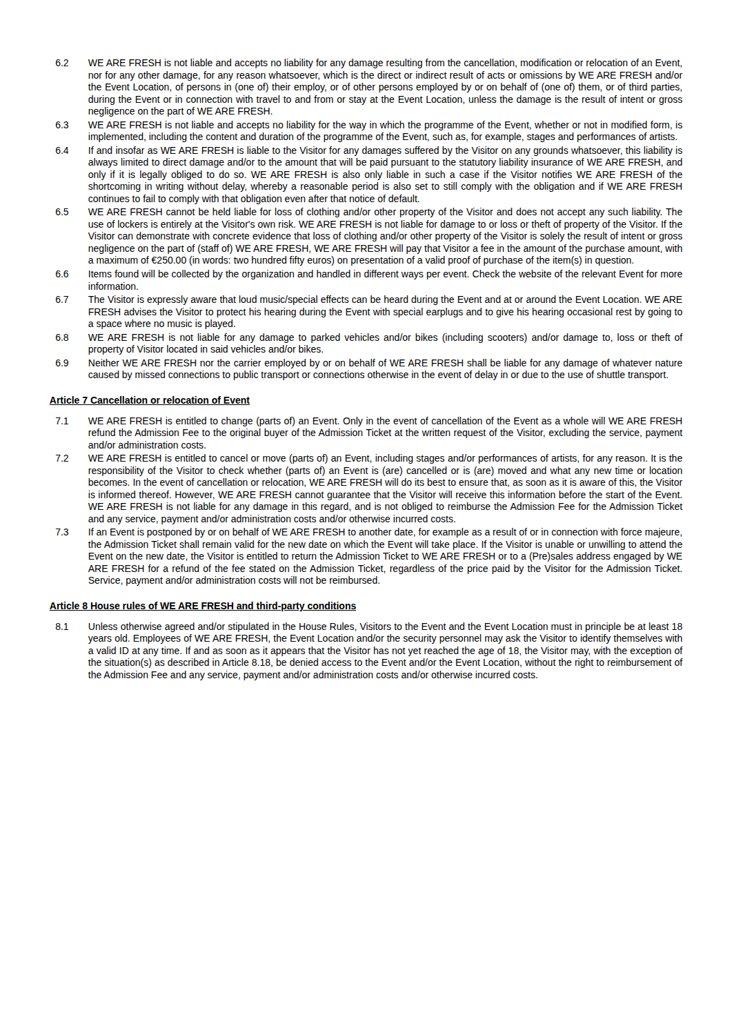6.2 WE ARE FRESH is not liable and accepts no liability for any damage resulting from the cancellation, modification or relocation of an Event, nor for any other damage, for any reason whatsoever, which is the direct or indirect result of acts or omissions by WE ARE FRESH and/or the Event Location, of persons in (one of) their employ, or of other persons employed by or on behalf of (one of) them, or of third parties, during the Event or in connection with travel to and from or stay at the Event Location, unless the damage is the result of intent or gross negligence on the part of WE ARE FRESH.
6.3 WE ARE FRESH is not liable and accepts no liability for the way in which the programme of the Event, whether or not in modified form, is implemented, including the content and duration of the programme of the Event, such as, for example, stages and performances of artists.
6.4 If and insofar as WE ARE FRESH is liable to the Visitor for any damages suffered by the Visitor on any grounds whatsoever, this liability is always limited to direct damage and/or to the amount that will be paid pursuant to the statutory liability insurance of WE ARE FRESH, and only if it is legally obliged to do so. WE ARE FRESH is also only liable in such a case if the Visitor notifies WE ARE FRESH of the shortcoming in writing without delay, whereby a reasonable period is also set to still comply with the obligation and if WE ARE FRESH continues to fail to comply with that obligation even after that notice of default.
6.5 WE ARE FRESH cannot be held liable for loss of clothing and/or other property of the Visitor and does not accept any such liability. The use of lockers is entirely at the Visitor's own risk. WE ARE FRESH is not liable for damage to or loss or theft of property of the Visitor. If the Visitor can demonstrate with concrete evidence that loss of clothing and/or other property of the Visitor is solely the result of intent or gross negligence on the part of (staff of) WE ARE FRESH, WE ARE FRESH will pay that Visitor a fee in the amount of the purchase amount, with a maximum of €250.00 (in words: two hundred fifty euros) on presentation of a valid proof of purchase of the item(s) in question.
6.6 Items found will be collected by the organization and handled in different ways per event. Check the website of the relevant Event for more information.
6.7 The Visitor is expressly aware that loud music/special effects can be heard during the Event and at or around the Event Location. WE ARE FRESH advises the Visitor to protect his hearing during the Event with special earplugs and to give his hearing occasional rest by going to a space where no music is played.
6.8 WE ARE FRESH is not liable for any damage to parked vehicles and/or bikes (including scooters) and/or damage to, loss or theft of property of Visitor located in said vehicles and/or bikes.
6.9 Neither WE ARE FRESH nor the carrier employed by or on behalf of WE ARE FRESH shall be liable for any damage of whatever nature caused by missed connections to public transport or connections otherwise in the event of delay in or due to the use of shuttle transport.
Article 7 Cancellation or relocation of Event
7.1 WE ARE FRESH is entitled to change (parts of) an Event. Only in the event of cancellation of the Event as a whole will WE ARE FRESH refund the Admission Fee to the original buyer of the Admission Ticket at the written request of the Visitor, excluding the service, payment and/or administration costs.
7.2 WE ARE FRESH is entitled to cancel or move (parts of) an Event, including stages and/or performances of artists, for any reason. It is the responsibility of the Visitor to check whether (parts of) an Event is (are) cancelled or is (are) moved and what any new time or location becomes. In the event of cancellation or relocation, WE ARE FRESH will do its best to ensure that, as soon as it is aware of this, the Visitor is informed thereof. However, WE ARE FRESH cannot guarantee that the Visitor will receive this information before the start of the Event. WE ARE FRESH is not liable for any damage in this regard, and is not obliged to reimburse the Admission Fee for the Admission Ticket and any service, payment and/or administration costs and/or otherwise incurred costs.
7.3 If an Event is postponed by or on behalf of WE ARE FRESH to another date, for example as a result of or in connection with force majeure, the Admission Ticket shall remain valid for the new date on which the Event will take place. If the Visitor is unable or unwilling to attend the Event on the new date, the Visitor is entitled to return the Admission Ticket to WE ARE FRESH or to a (Pre)sales address engaged by WE ARE FRESH for a refund of the fee stated on the Admission Ticket, regardless of the price paid by the Visitor for the Admission Ticket. Service, payment and/or administration costs will not be reimbursed.
Article 8 House rules of WE ARE FRESH and third-party conditions
8.1 Unless otherwise agreed and/or stipulated in the House Rules, Visitors to the Event and the Event Location must in principle be at least 18 years old. Employees of WE ARE FRESH, the Event Location and/or the security personnel may ask the Visitor to identify themselves with a valid ID at any time. If and as soon as it appears that the Visitor has not yet reached the age of 18, the Visitor may, with the exception of the situation(s) as described in Article 8.18, be denied access to the Event and/or the Event Location, without the right to reimbursement of the Admission Fee and any service, payment and/or administration costs and/or otherwise incurred costs.